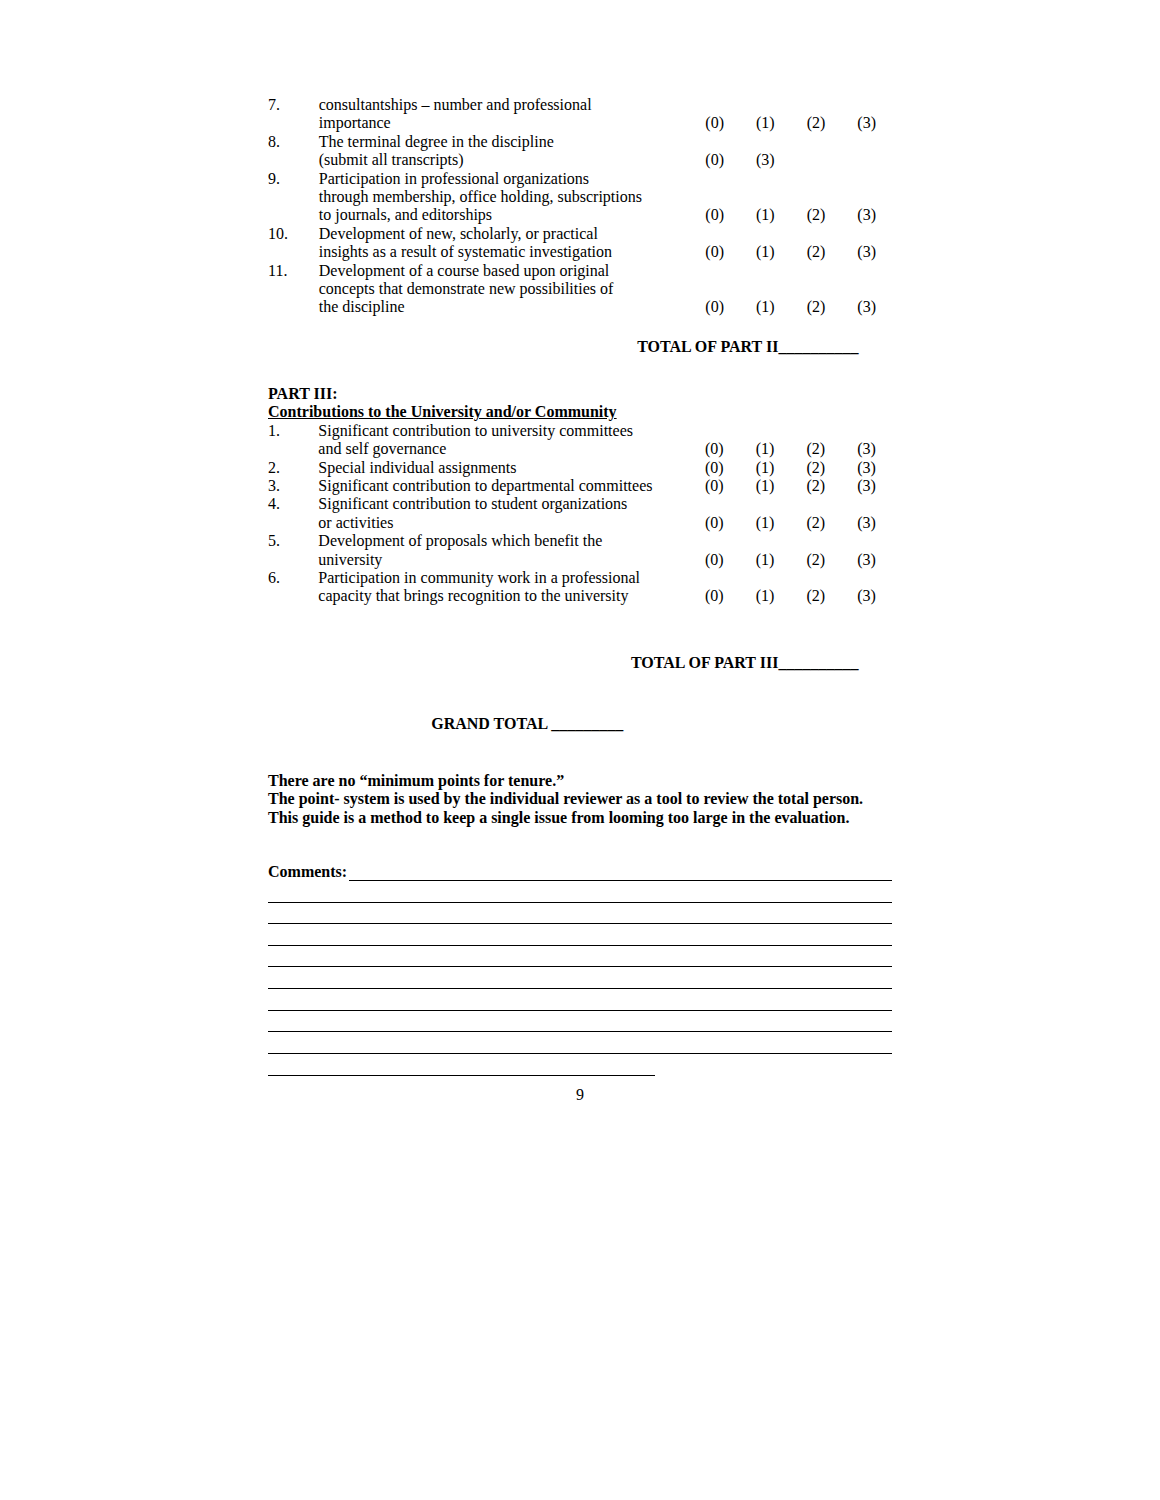| 7. | consultantships – number and professional | | | | |
| | importance | (0) | (1) | (2) | (3) |
| 8. | The terminal degree in the discipline | | | | |
| | (submit all transcripts) | (0) | (3) | | |
| 9. | Participation in professional organizations | | | | |
| | through membership, office holding, subscriptions | | | | |
| | to journals, and editorships | (0) | (1) | (2) | (3) |
| 10. | Development of new, scholarly, or practical | | | | |
| | insights as a result of systematic investigation | (0) | (1) | (2) | (3) |
| 11. | Development of a course based upon original | | | | |
| | concepts that demonstrate new possibilities of | | | | |
| | the discipline | (0) | (1) | (2) | (3) |
TOTAL OF PART II__________
PART III:
Contributions to the University and/or Community
| 1. | Significant contribution to university committees | | | | |
| | and self governance | (0) | (1) | (2) | (3) |
| 2. | Special individual assignments | (0) | (1) | (2) | (3) |
| 3. | Significant contribution to departmental committees | (0) | (1) | (2) | (3) |
| 4. | Significant contribution to student organizations | | | | |
| | or activities | (0) | (1) | (2) | (3) |
| 5. | Development of proposals which benefit the | | | | |
| | university | (0) | (1) | (2) | (3) |
| 6. | Participation in community work in a professional | | | | |
| | capacity that brings recognition to the university | (0) | (1) | (2) | (3) |
TOTAL OF PART III__________
GRAND TOTAL _________
There are no “minimum points for tenure.”
The point- system is used by the individual reviewer as a tool to review the total person.
This guide is a method to keep a single issue from looming too large in the evaluation.
Comments:
9